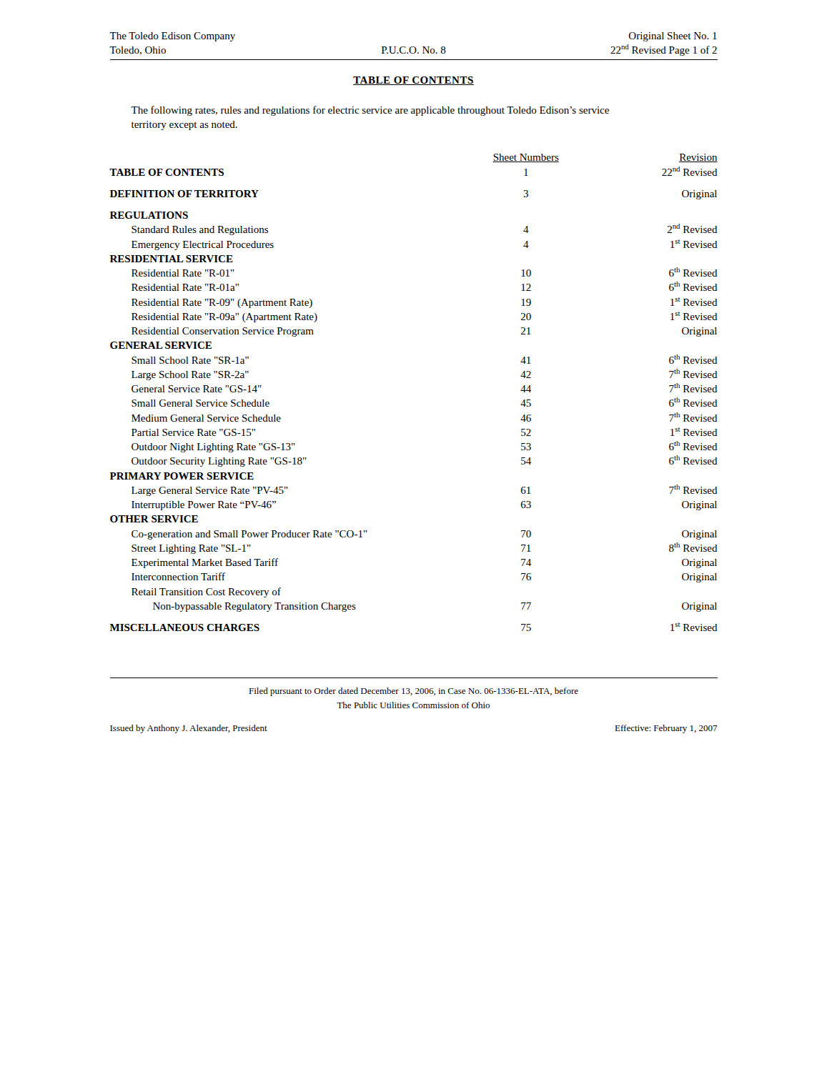| The Toledo Edison Company | | Original Sheet No. 1 |
| Toledo, Ohio | P.U.C.O. No. 8 | 22 nd Revised Page 1 of 2 |
TABLE OF CONTENTS
The following rates, rules and regulations for electric service are applicable throughout Toledo Edison’s service territory except as noted.
| | Sheet Numbers | Revision |
| TABLE OF CONTENTS | 1 | 22 nd Revised |
| DEFINITION OF TERRITORY | 3 | Original |
| REGULATIONS |
| Standard Rules and Regulations | 4 | 2 nd Revised |
| Emergency Electrical Procedures | 4 | 1 st Revised |
| RESIDENTIAL SERVICE |
| Residential Rate "R-01" | 10 | 6 th Revised |
| Residential Rate "R-01a" | 12 | 6 th Revised |
| Residential Rate "R-09" (Apartment Rate) | 19 | 1 st Revised |
| Residential Rate "R-09a" (Apartment Rate) | 20 | 1 st Revised |
| Residential Conservation Service Program | 21 | Original |
| GENERAL SERVICE |
| Small School Rate "SR-1a" | 41 | 6 th Revised |
| Large School Rate "SR-2a" | 42 | 7 th Revised |
| General Service Rate "GS-14" | 44 | 7 th Revised |
| Small General Service Schedule | 45 | 6 th Revised |
| Medium General Service Schedule | 46 | 7 th Revised |
| Partial Service Rate "GS-15" | 52 | 1 st Revised |
| Outdoor Night Lighting Rate "GS-13" | 53 | 6 th Revised |
| Outdoor Security Lighting Rate "GS-18" | 54 | 6 th Revised |
| PRIMARY POWER SERVICE |
| Large General Service Rate "PV-45" | 61 | 7 th Revised |
| Interruptible Power Rate “PV-46” | 63 | Original |
| OTHER SERVICE |
| Co-generation and Small Power Producer Rate "CO-1" | 70 | Original |
| Street Lighting Rate "SL-1" | 71 | 8 th Revised |
| Experimental Market Based Tariff | 74 | Original |
| Interconnection Tariff | 76 | Original |
| Retail Transition Cost Recovery of | | |
| Non-bypassable Regulatory Transition Charges | 77 | Original |
| MISCELLANEOUS CHARGES | 75 | 1 st Revised |
Filed pursuant to Order dated December 13, 2006, in Case No. 06-1336-EL-ATA, before
The Public Utilities Commission of Ohio
| Issued by Anthony J. Alexander, President | Effective: February 1, 2007 |